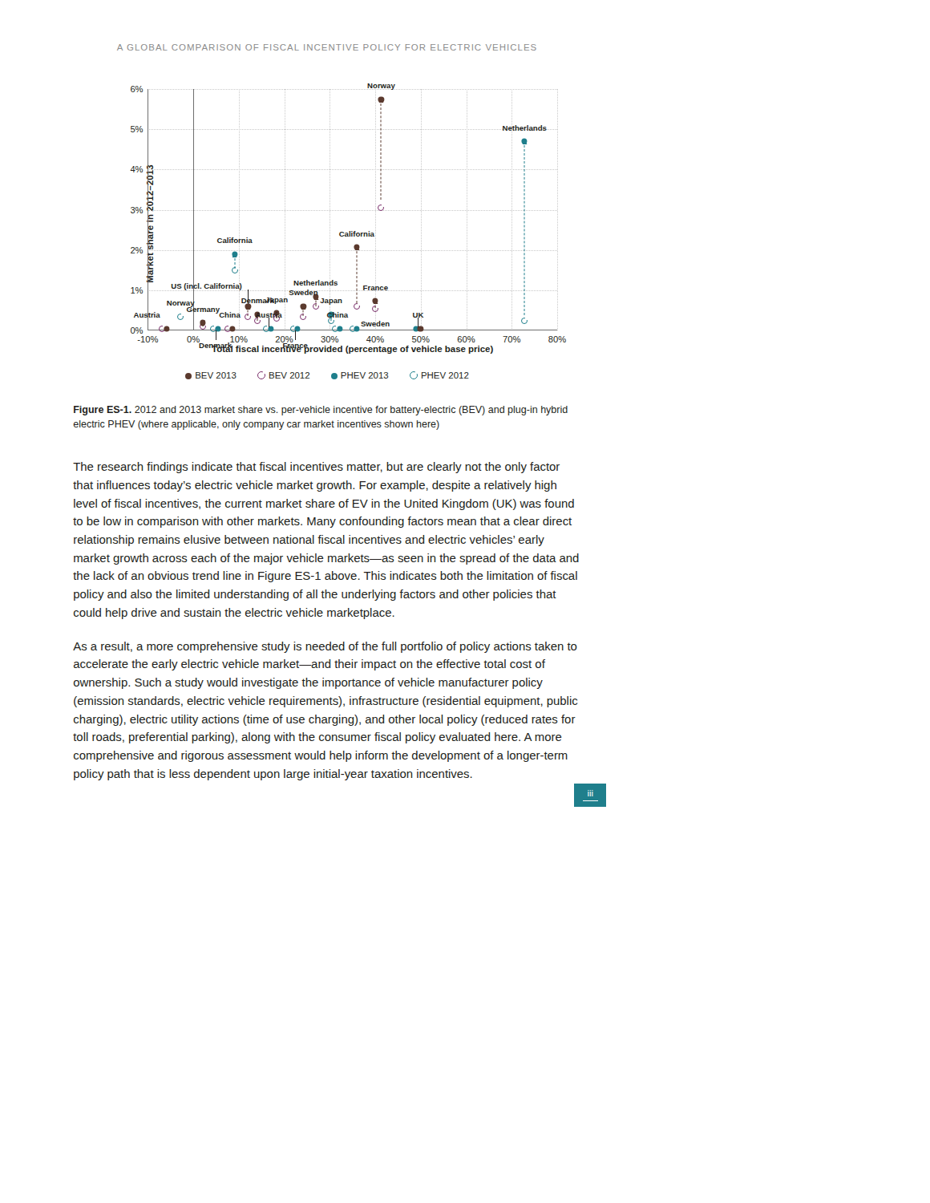A Global Comparison of Fiscal Incentive Policy for Electric Vehicles
Market share in 2012–2013
6%
5%
4%
3%
2%
1%
0%
-10%
0%
10%
20%
30%
40%
50%
60%
70%
80%
Norway
Netherlands
California
California
France
Netherlands
Sweden
US (incl. California)
Japan
Japan
Denmark
Germany
Norway
Austria
Austria
China
China
Denmark
France
Sweden
UK
Total fiscal incentive provided (percentage of vehicle base price)
BEV 2013 BEV 2012 PHEV 2013 PHEV 2012
Figure ES-1. 2012 and 2013 market share vs. per-vehicle incentive for battery-electric (BEV) and plug-in hybrid electric PHEV (where applicable, only company car market incentives shown here)
The research findings indicate that fiscal incentives matter, but are clearly not the only factor that influences today’s electric vehicle market growth. For example, despite a relatively high level of fiscal incentives, the current market share of EV in the United Kingdom (UK) was found to be low in comparison with other markets. Many confounding factors mean that a clear direct relationship remains elusive between national fiscal incentives and electric vehicles’ early market growth across each of the major vehicle markets—as seen in the spread of the data and the lack of an obvious trend line in Figure ES-1 above. This indicates both the limitation of fiscal policy and also the limited understanding of all the underlying factors and other policies that could help drive and sustain the electric vehicle marketplace.
As a result, a more comprehensive study is needed of the full portfolio of policy actions taken to accelerate the early electric vehicle market—and their impact on the effective total cost of ownership. Such a study would investigate the importance of vehicle manufacturer policy (emission standards, electric vehicle requirements), infrastructure (residential equipment, public charging), electric utility actions (time of use charging), and other local policy (reduced rates for toll roads, preferential parking), along with the consumer fiscal policy evaluated here. A more comprehensive and rigorous assessment would help inform the development of a longer-term policy path that is less dependent upon large initial-year taxation incentives.
iii